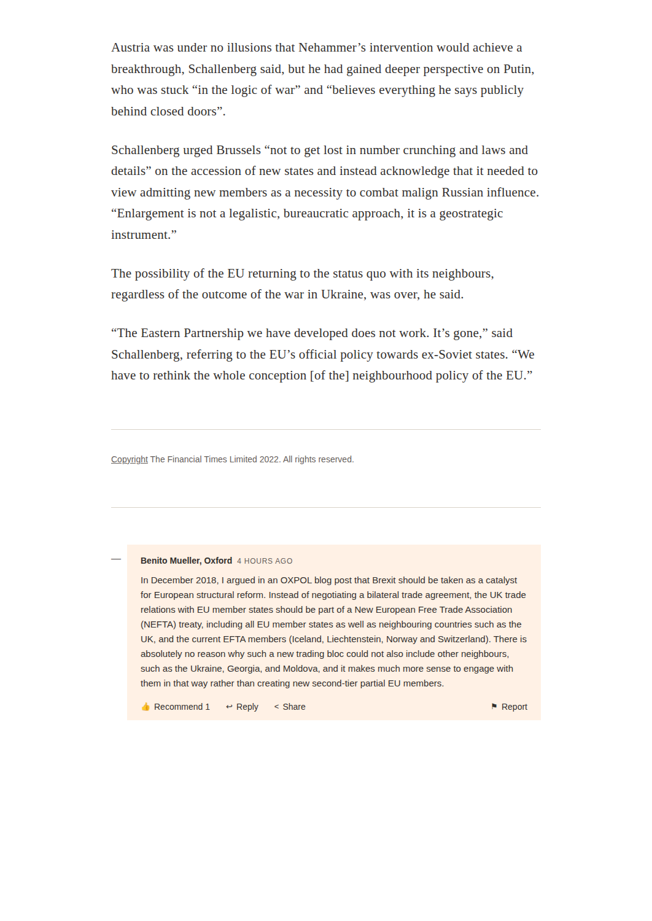Austria was under no illusions that Nehammer’s intervention would achieve a breakthrough, Schallenberg said, but he had gained deeper perspective on Putin, who was stuck “in the logic of war” and “believes everything he says publicly behind closed doors”.
Schallenberg urged Brussels “not to get lost in number crunching and laws and details” on the accession of new states and instead acknowledge that it needed to view admitting new members as a necessity to combat malign Russian influence. “Enlargement is not a legalistic, bureaucratic approach, it is a geostrategic instrument.”
The possibility of the EU returning to the status quo with its neighbours, regardless of the outcome of the war in Ukraine, was over, he said.
“The Eastern Partnership we have developed does not work. It’s gone,” said Schallenberg, referring to the EU’s official policy towards ex-Soviet states. “We have to rethink the whole conception [of the] neighbourhood policy of the EU.”
Copyright The Financial Times Limited 2022. All rights reserved.
—
Benito Mueller, Oxford 4 HOURS AGO
In December 2018, I argued in an OXPOL blog post that Brexit should be taken as a catalyst for European structural reform. Instead of negotiating a bilateral trade agreement, the UK trade relations with EU member states should be part of a New European Free Trade Association (NEFTA) treaty, including all EU member states as well as neighbouring countries such as the UK, and the current EFTA members (Iceland, Liechtenstein, Norway and Switzerland). There is absolutely no reason why such a new trading bloc could not also include other neighbours, such as the Ukraine, Georgia, and Moldova, and it makes much more sense to engage with them in that way rather than creating new second-tier partial EU members.
👍Recommend 1 ↩Reply <Share ⚑Report